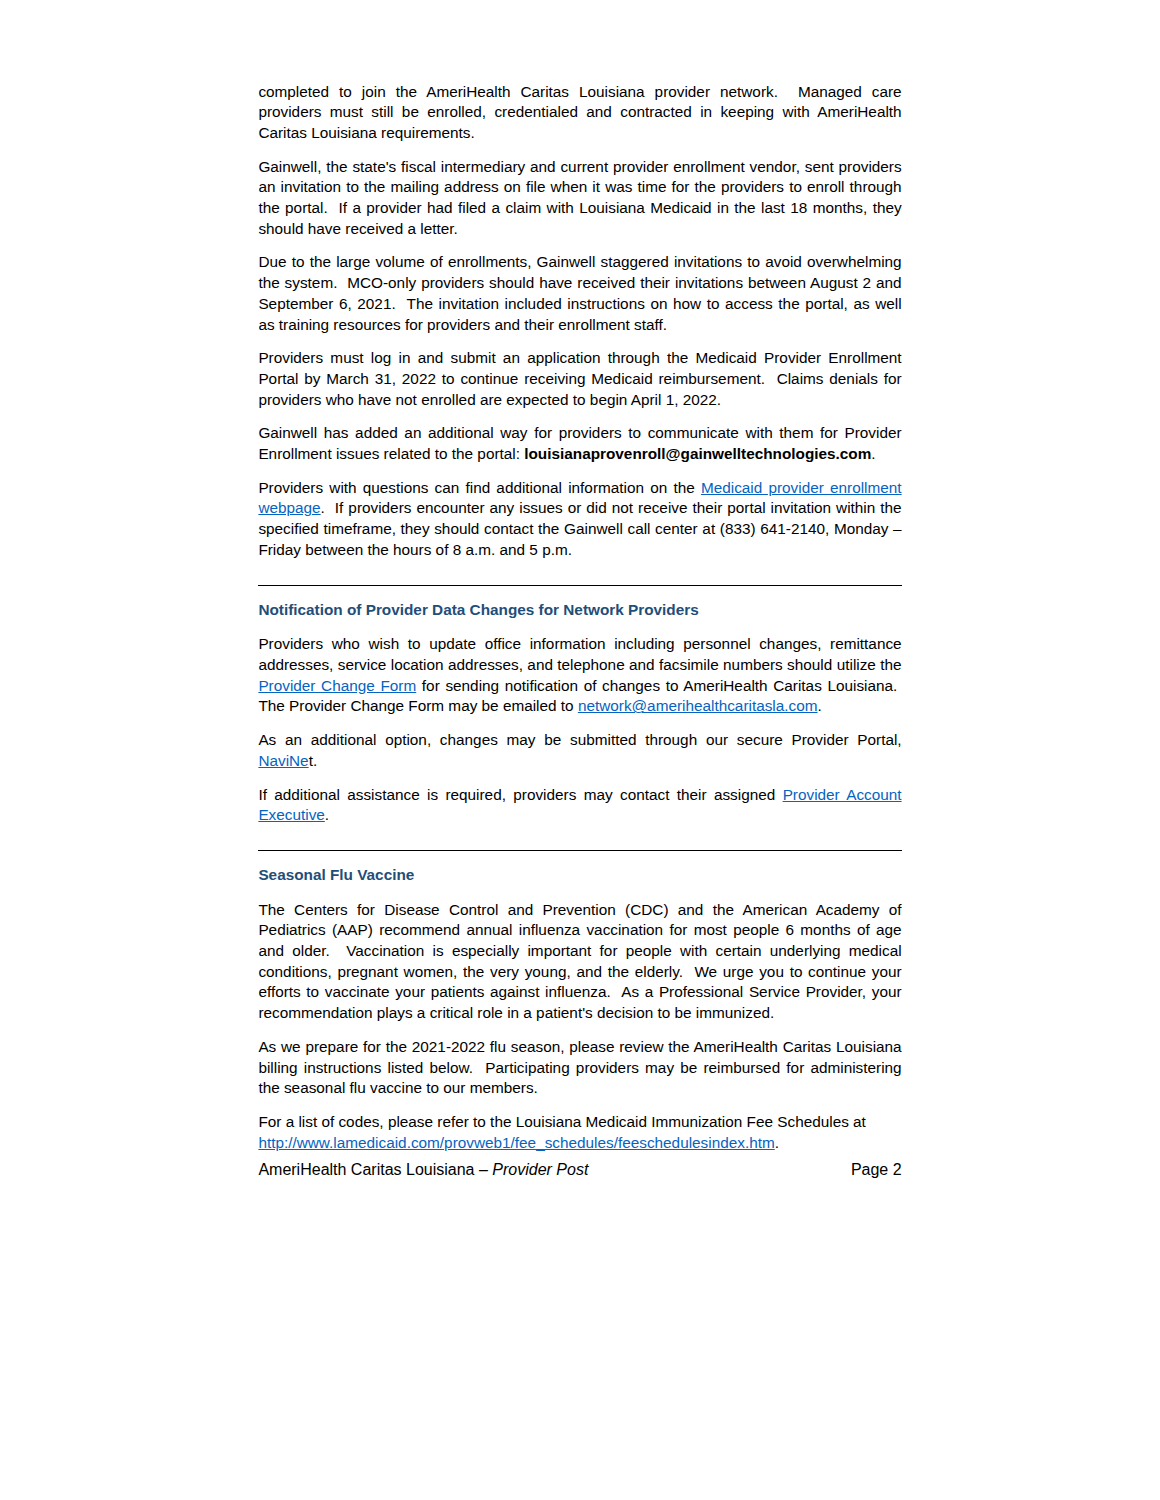completed to join the AmeriHealth Caritas Louisiana provider network. Managed care providers must still be enrolled, credentialed and contracted in keeping with AmeriHealth Caritas Louisiana requirements.
Gainwell, the state's fiscal intermediary and current provider enrollment vendor, sent providers an invitation to the mailing address on file when it was time for the providers to enroll through the portal. If a provider had filed a claim with Louisiana Medicaid in the last 18 months, they should have received a letter.
Due to the large volume of enrollments, Gainwell staggered invitations to avoid overwhelming the system. MCO-only providers should have received their invitations between August 2 and September 6, 2021. The invitation included instructions on how to access the portal, as well as training resources for providers and their enrollment staff.
Providers must log in and submit an application through the Medicaid Provider Enrollment Portal by March 31, 2022 to continue receiving Medicaid reimbursement. Claims denials for providers who have not enrolled are expected to begin April 1, 2022.
Gainwell has added an additional way for providers to communicate with them for Provider Enrollment issues related to the portal: louisianaprovenroll@gainwelltechnologies.com.
Providers with questions can find additional information on the Medicaid provider enrollment webpage. If providers encounter any issues or did not receive their portal invitation within the specified timeframe, they should contact the Gainwell call center at (833) 641-2140, Monday – Friday between the hours of 8 a.m. and 5 p.m.
Notification of Provider Data Changes for Network Providers
Providers who wish to update office information including personnel changes, remittance addresses, service location addresses, and telephone and facsimile numbers should utilize the Provider Change Form for sending notification of changes to AmeriHealth Caritas Louisiana. The Provider Change Form may be emailed to network@amerihealthcaritasla.com.
As an additional option, changes may be submitted through our secure Provider Portal, NaviNet.
If additional assistance is required, providers may contact their assigned Provider Account Executive.
Seasonal Flu Vaccine
The Centers for Disease Control and Prevention (CDC) and the American Academy of Pediatrics (AAP) recommend annual influenza vaccination for most people 6 months of age and older. Vaccination is especially important for people with certain underlying medical conditions, pregnant women, the very young, and the elderly. We urge you to continue your efforts to vaccinate your patients against influenza. As a Professional Service Provider, your recommendation plays a critical role in a patient's decision to be immunized.
As we prepare for the 2021-2022 flu season, please review the AmeriHealth Caritas Louisiana billing instructions listed below. Participating providers may be reimbursed for administering the seasonal flu vaccine to our members.
For a list of codes, please refer to the Louisiana Medicaid Immunization Fee Schedules at
http://www.lamedicaid.com/provweb1/fee_schedules/feeschedulesindex.htm.
AmeriHealth Caritas Louisiana – Provider Post
Page 2